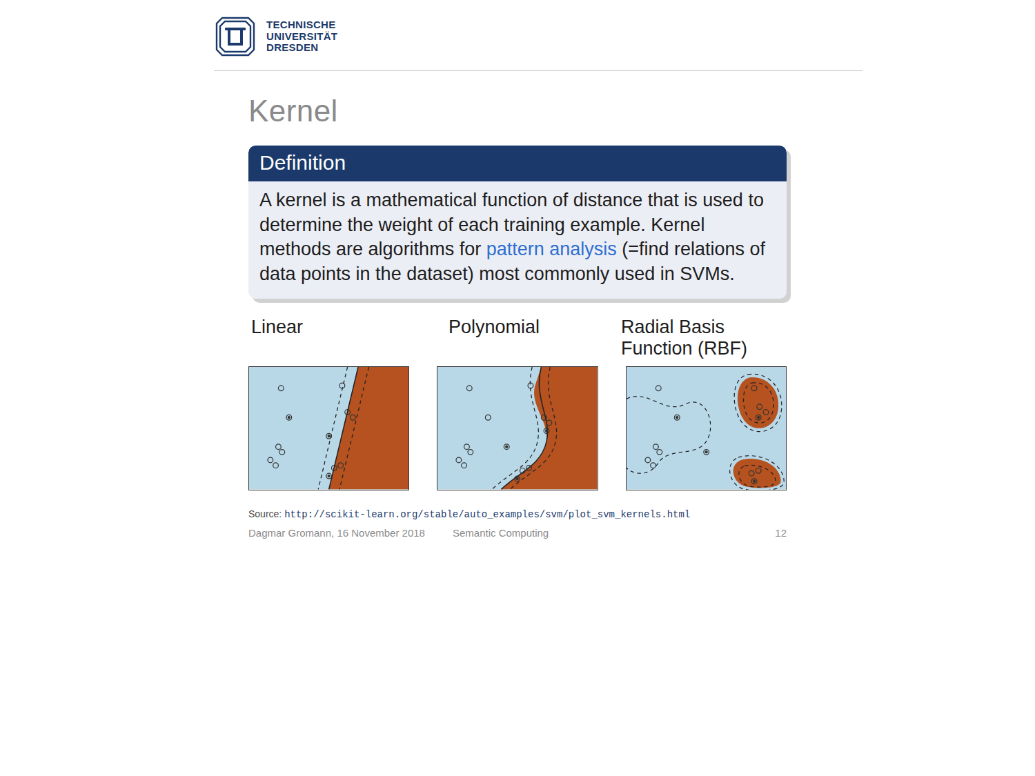Technische
Universität
Dresden
Kernel
Definition
A kernel is a mathematical function of distance that is used to determine the weight of each training example. Kernel methods are algorithms for pattern analysis (=find relations of data points in the dataset) most commonly used in SVMs.
Linear Polynomial Radial Basis Function (RBF)
Source: http://scikit-learn.org/stable/auto_examples/svm/plot_svm_kernels.html
Dagmar Gromann, 16 November 2018 Semantic Computing
12